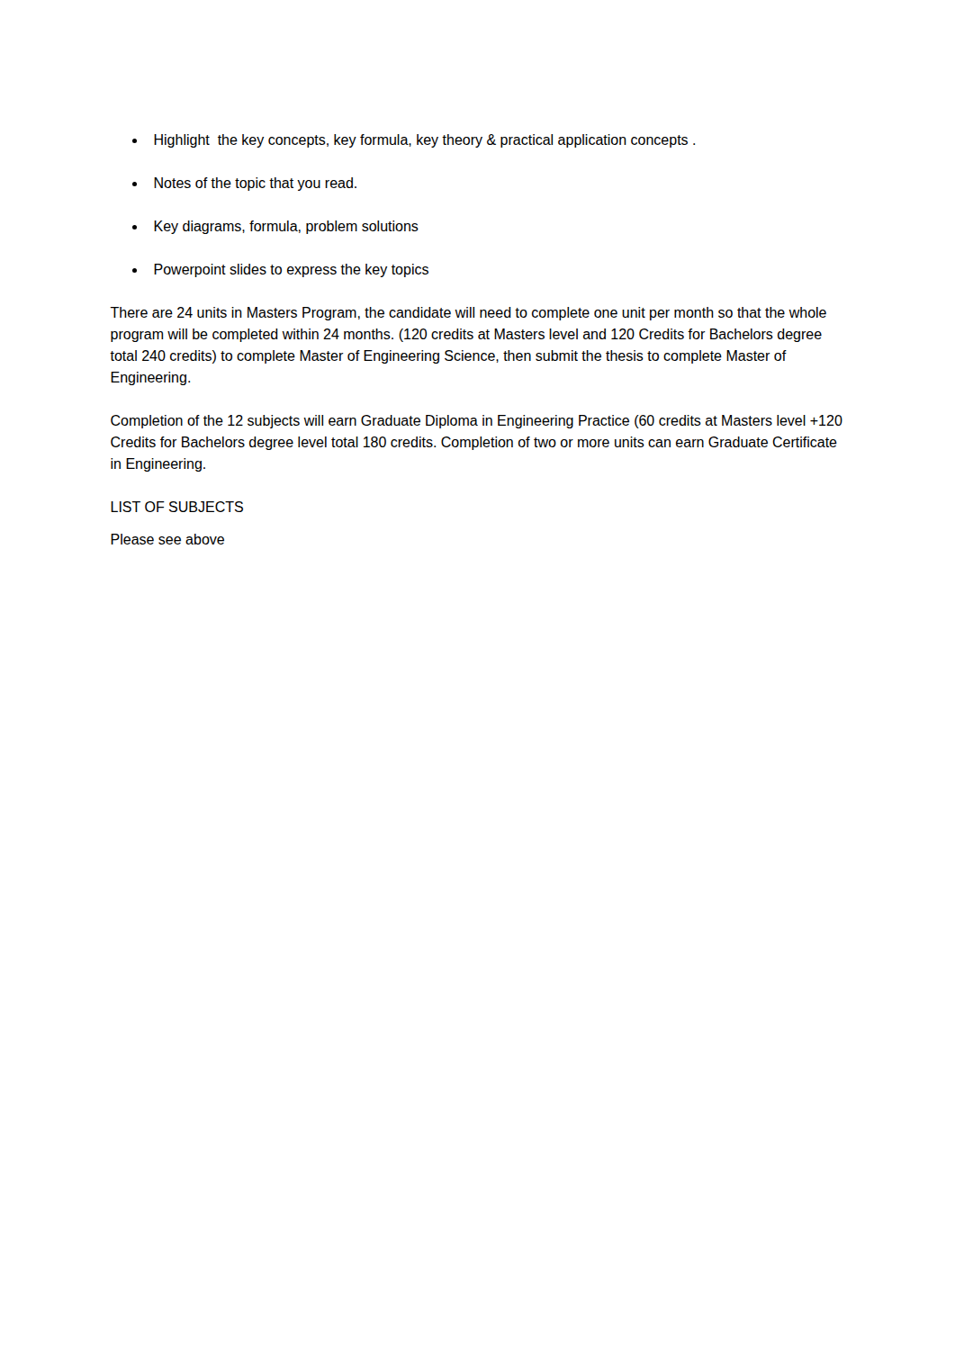Highlight the key concepts, key formula, key theory & practical application concepts .
Notes of the topic that you read.
Key diagrams, formula, problem solutions
Powerpoint slides to express the key topics
There are 24 units in Masters Program, the candidate will need to complete one unit per month so that the whole program will be completed within 24 months. (120 credits at Masters level and 120 Credits for Bachelors degree total 240 credits) to complete Master of Engineering Science, then submit the thesis to complete Master of Engineering.
Completion of the 12 subjects will earn Graduate Diploma in Engineering Practice (60 credits at Masters level +120 Credits for Bachelors degree level total 180 credits. Completion of two or more units can earn Graduate Certificate in Engineering.
LIST OF SUBJECTS
Please see above